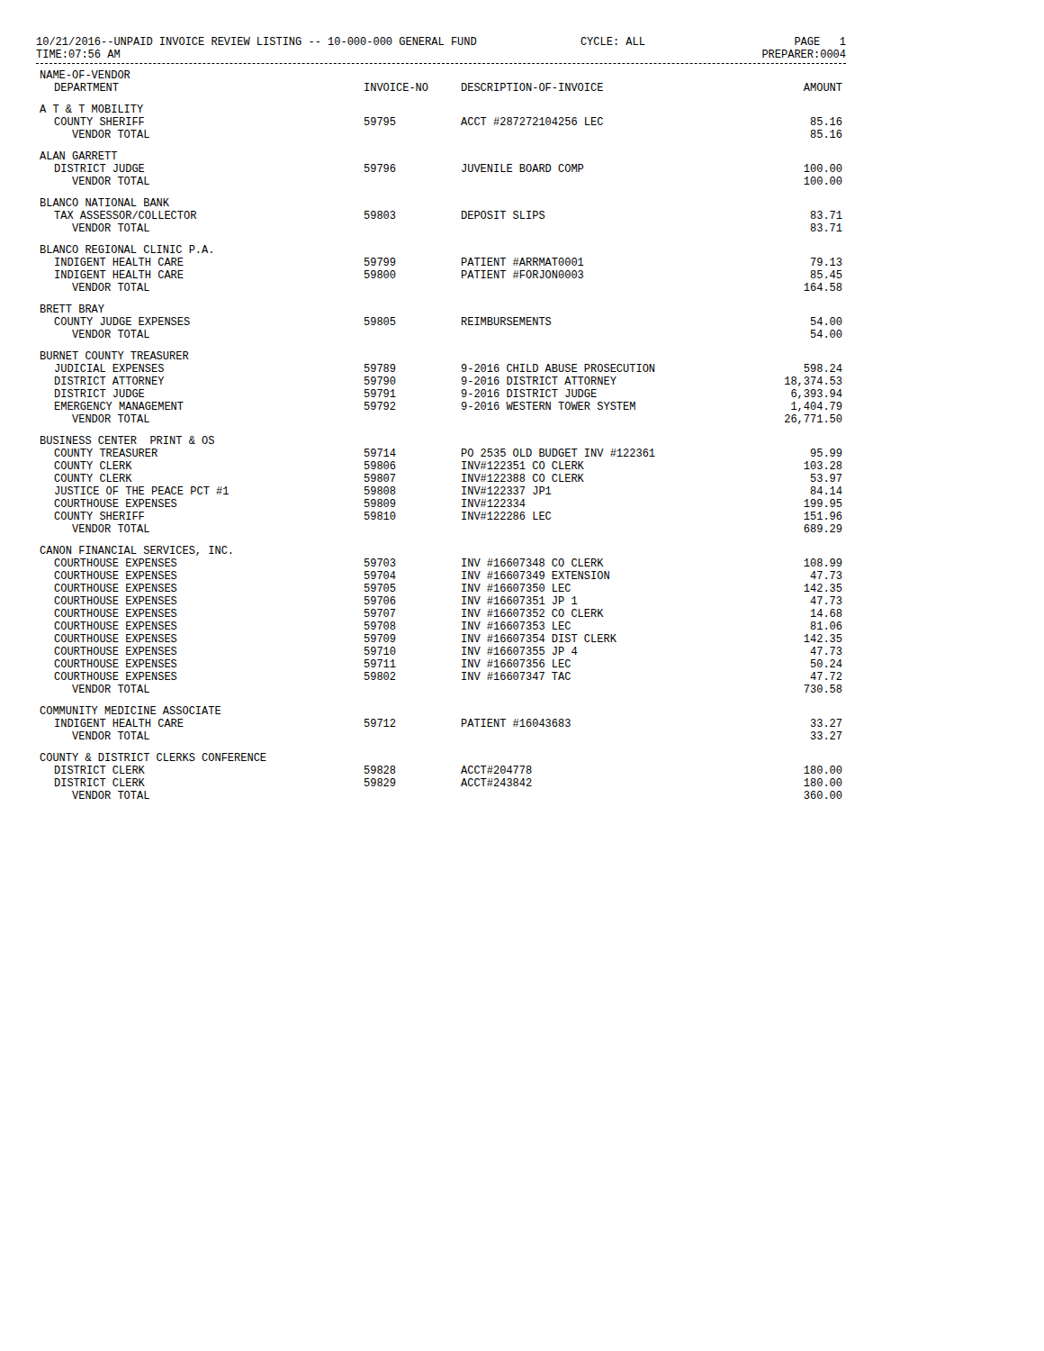10/21/2016--UNPAID INVOICE REVIEW LISTING -- 10-000-000 GENERAL FUND CYCLE: ALL
PAGE 1
TIME:07:56 AM
PREPARER:0004
| NAME-OF-VENDOR | | | |
| --- | --- | --- | --- |
| DEPARTMENT | INVOICE-NO | DESCRIPTION-OF-INVOICE | AMOUNT |
| A T & T MOBILITY |
| COUNTY SHERIFF | 59795 | ACCT #287272104256 LEC | 85.16 |
| VENDOR TOTAL | | | 85.16 |
| ALAN GARRETT |
| DISTRICT JUDGE | 59796 | JUVENILE BOARD COMP | 100.00 |
| VENDOR TOTAL | | | 100.00 |
| BLANCO NATIONAL BANK |
| TAX ASSESSOR/COLLECTOR | 59803 | DEPOSIT SLIPS | 83.71 |
| VENDOR TOTAL | | | 83.71 |
| BLANCO REGIONAL CLINIC P.A. |
| INDIGENT HEALTH CARE | 59799 | PATIENT #ARRMAT0001 | 79.13 |
| INDIGENT HEALTH CARE | 59800 | PATIENT #FORJON0003 | 85.45 |
| VENDOR TOTAL | | | 164.58 |
| BRETT BRAY |
| COUNTY JUDGE EXPENSES | 59805 | REIMBURSEMENTS | 54.00 |
| VENDOR TOTAL | | | 54.00 |
| BURNET COUNTY TREASURER |
| JUDICIAL EXPENSES | 59789 | 9-2016 CHILD ABUSE PROSECUTION | 598.24 |
| DISTRICT ATTORNEY | 59790 | 9-2016 DISTRICT ATTORNEY | 18,374.53 |
| DISTRICT JUDGE | 59791 | 9-2016 DISTRICT JUDGE | 6,393.94 |
| EMERGENCY MANAGEMENT | 59792 | 9-2016 WESTERN TOWER SYSTEM | 1,404.79 |
| VENDOR TOTAL | | | 26,771.50 |
| BUSINESS CENTER PRINT & OS |
| COUNTY TREASURER | 59714 | PO 2535 OLD BUDGET INV #122361 | 95.99 |
| COUNTY CLERK | 59806 | INV#122351 CO CLERK | 103.28 |
| COUNTY CLERK | 59807 | INV#122388 CO CLERK | 53.97 |
| JUSTICE OF THE PEACE PCT #1 | 59808 | INV#122337 JP1 | 84.14 |
| COURTHOUSE EXPENSES | 59809 | INV#122334 | 199.95 |
| COUNTY SHERIFF | 59810 | INV#122286 LEC | 151.96 |
| VENDOR TOTAL | | | 689.29 |
| CANON FINANCIAL SERVICES, INC. |
| COURTHOUSE EXPENSES | 59703 | INV #16607348 CO CLERK | 108.99 |
| COURTHOUSE EXPENSES | 59704 | INV #16607349 EXTENSION | 47.73 |
| COURTHOUSE EXPENSES | 59705 | INV #16607350 LEC | 142.35 |
| COURTHOUSE EXPENSES | 59706 | INV #16607351 JP 1 | 47.73 |
| COURTHOUSE EXPENSES | 59707 | INV #16607352 CO CLERK | 14.68 |
| COURTHOUSE EXPENSES | 59708 | INV #16607353 LEC | 81.06 |
| COURTHOUSE EXPENSES | 59709 | INV #16607354 DIST CLERK | 142.35 |
| COURTHOUSE EXPENSES | 59710 | INV #16607355 JP 4 | 47.73 |
| COURTHOUSE EXPENSES | 59711 | INV #16607356 LEC | 50.24 |
| COURTHOUSE EXPENSES | 59802 | INV #16607347 TAC | 47.72 |
| VENDOR TOTAL | | | 730.58 |
| COMMUNITY MEDICINE ASSOCIATE |
| INDIGENT HEALTH CARE | 59712 | PATIENT #16043683 | 33.27 |
| VENDOR TOTAL | | | 33.27 |
| COUNTY & DISTRICT CLERKS CONFERENCE |
| DISTRICT CLERK | 59828 | ACCT#204778 | 180.00 |
| DISTRICT CLERK | 59829 | ACCT#243842 | 180.00 |
| VENDOR TOTAL | | | 360.00 |